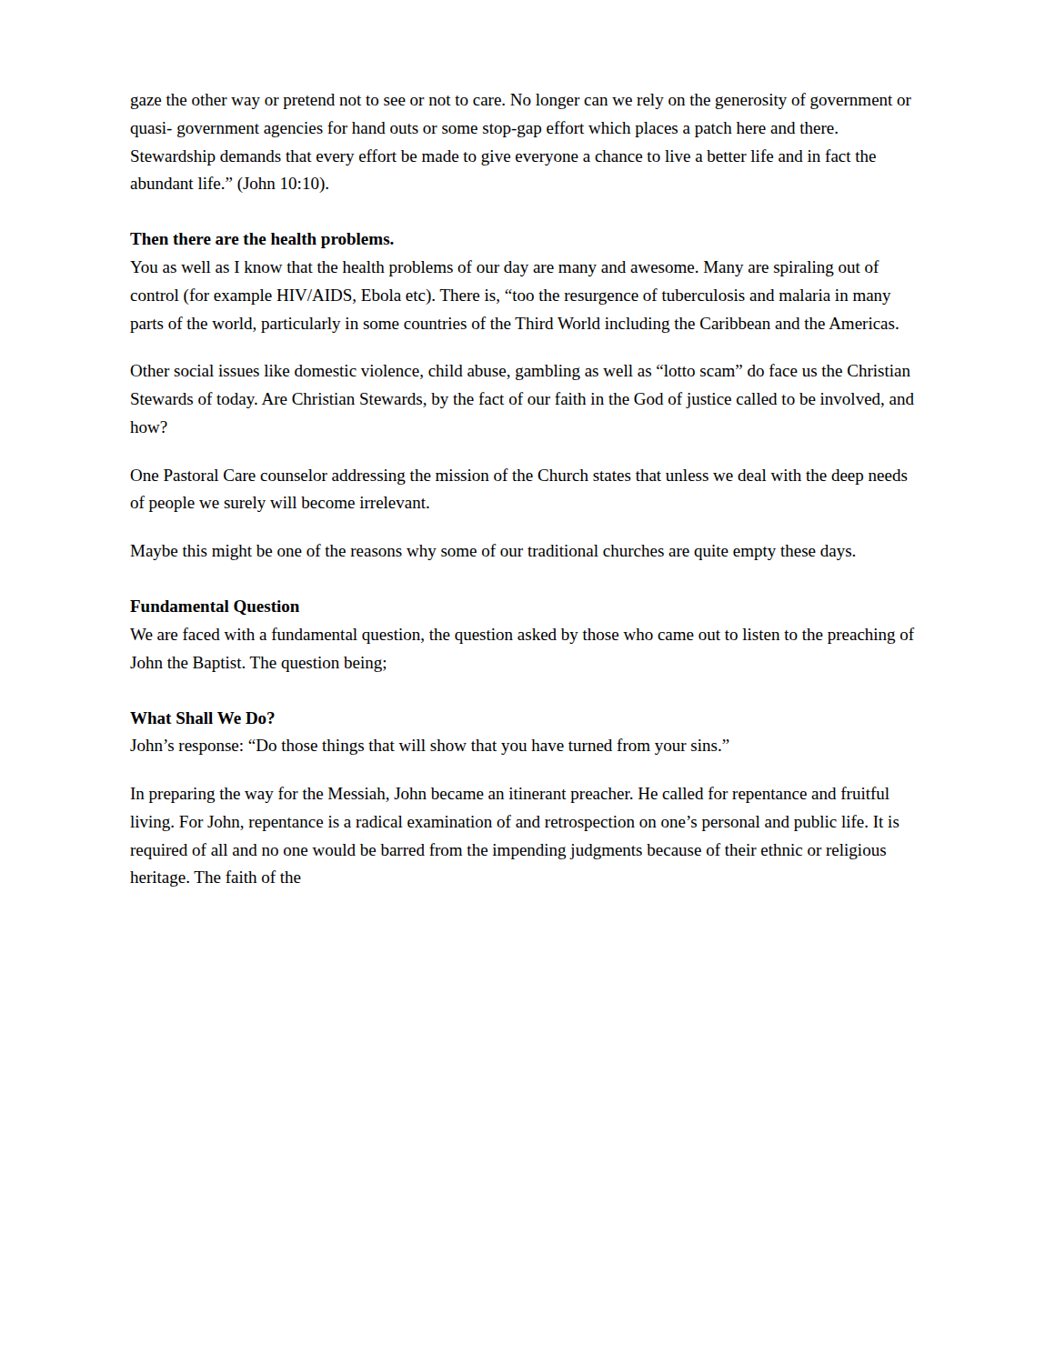gaze the other way or pretend not to see or not to care. No longer can we rely on the generosity of government or quasi- government agencies for hand outs or some stop-gap effort which places a patch here and there. Stewardship demands that every effort be made to give everyone a chance to live a better life and in fact the abundant life.” (John 10:10).
Then there are the health problems.
You as well as I know that the health problems of our day are many and awesome. Many are spiraling out of control (for example HIV/AIDS, Ebola etc). There is, “too the resurgence of tuberculosis and malaria in many parts of the world, particularly in some countries of the Third World including the Caribbean and the Americas.
Other social issues like domestic violence, child abuse, gambling as well as “lotto scam” do face us the Christian Stewards of today. Are Christian Stewards, by the fact of our faith in the God of justice called to be involved, and how?
One Pastoral Care counselor addressing the mission of the Church states that unless we deal with the deep needs of people we surely will become irrelevant.
Maybe this might be one of the reasons why some of our traditional churches are quite empty these days.
Fundamental Question
We are faced with a fundamental question, the question asked by those who came out to listen to the preaching of John the Baptist. The question being;
What Shall We Do?
John’s response: “Do those things that will show that you have turned from your sins.”
In preparing the way for the Messiah, John became an itinerant preacher. He called for repentance and fruitful living. For John, repentance is a radical examination of and retrospection on one’s personal and public life. It is required of all and no one would be barred from the impending judgments because of their ethnic or religious heritage. The faith of the